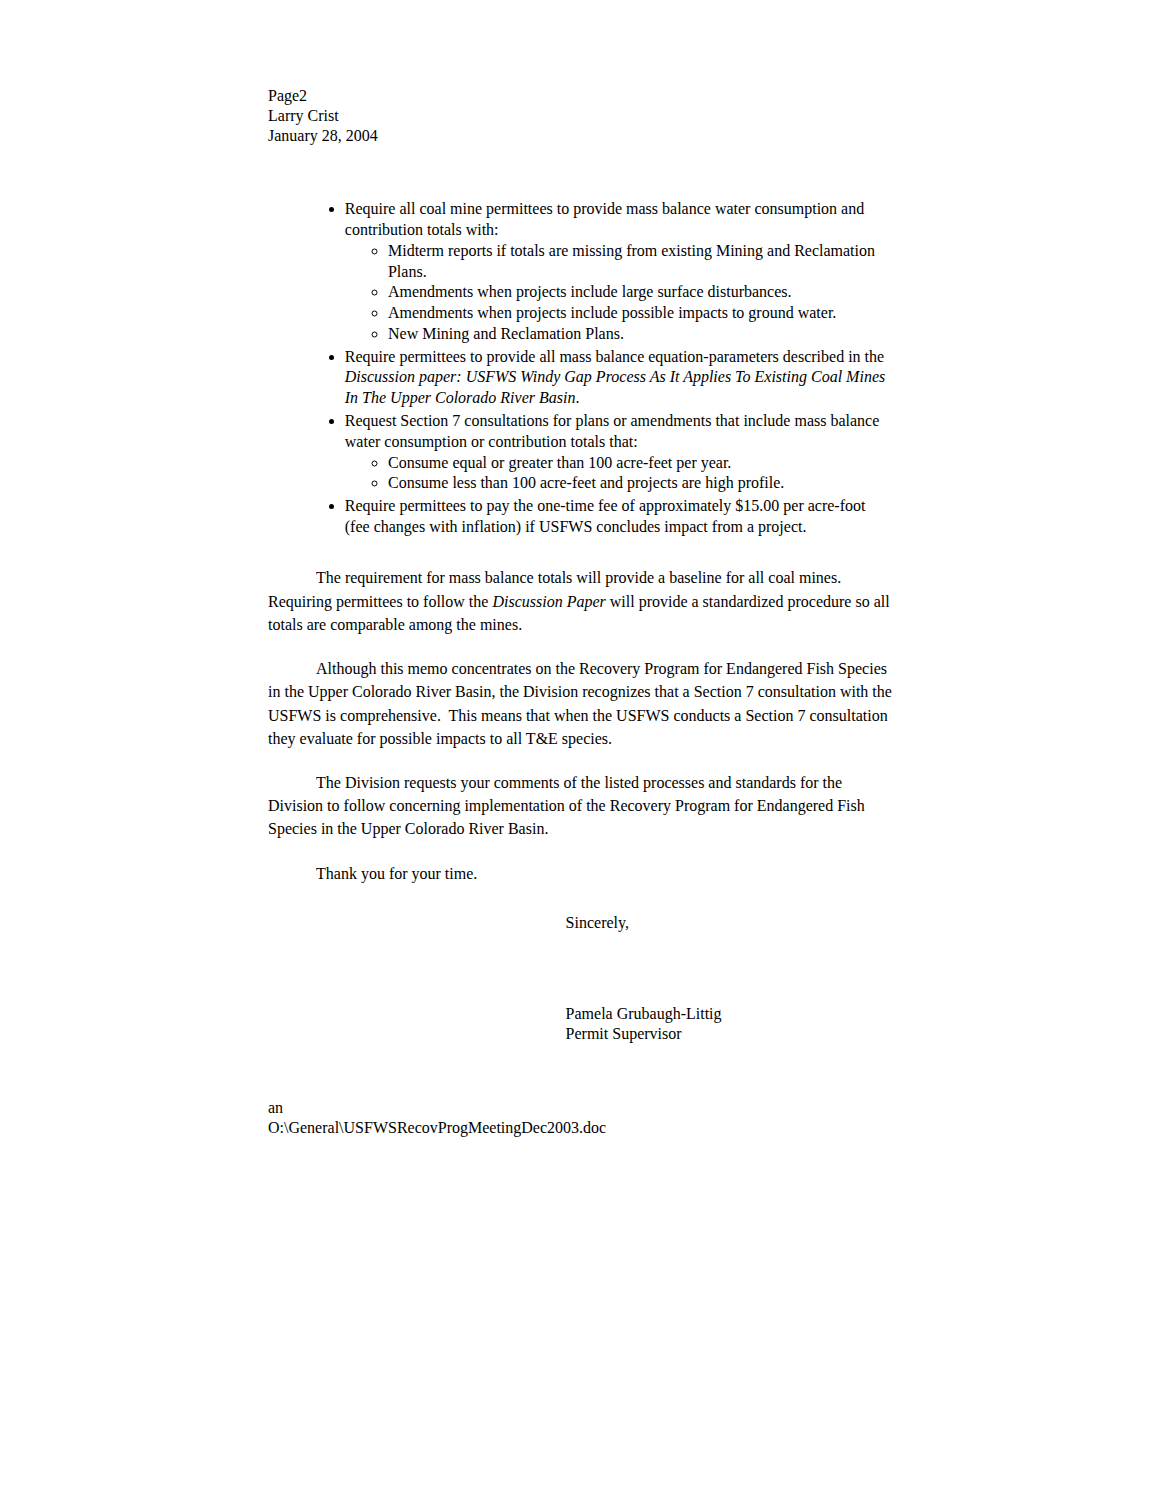Page2
Larry Crist
January 28, 2004
Require all coal mine permittees to provide mass balance water consumption and contribution totals with:
Midterm reports if totals are missing from existing Mining and Reclamation Plans.
Amendments when projects include large surface disturbances.
Amendments when projects include possible impacts to ground water.
New Mining and Reclamation Plans.
Require permittees to provide all mass balance equation-parameters described in the Discussion paper: USFWS Windy Gap Process As It Applies To Existing Coal Mines In The Upper Colorado River Basin.
Request Section 7 consultations for plans or amendments that include mass balance water consumption or contribution totals that:
Consume equal or greater than 100 acre-feet per year.
Consume less than 100 acre-feet and projects are high profile.
Require permittees to pay the one-time fee of approximately $15.00 per acre-foot (fee changes with inflation) if USFWS concludes impact from a project.
The requirement for mass balance totals will provide a baseline for all coal mines. Requiring permittees to follow the Discussion Paper will provide a standardized procedure so all totals are comparable among the mines.
Although this memo concentrates on the Recovery Program for Endangered Fish Species in the Upper Colorado River Basin, the Division recognizes that a Section 7 consultation with the USFWS is comprehensive. This means that when the USFWS conducts a Section 7 consultation they evaluate for possible impacts to all T&E species.
The Division requests your comments of the listed processes and standards for the Division to follow concerning implementation of the Recovery Program for Endangered Fish Species in the Upper Colorado River Basin.
Thank you for your time.
Sincerely,
Pamela Grubaugh-Littig
Permit Supervisor
an
O:\General\USFWSRecovProgMeetingDec2003.doc